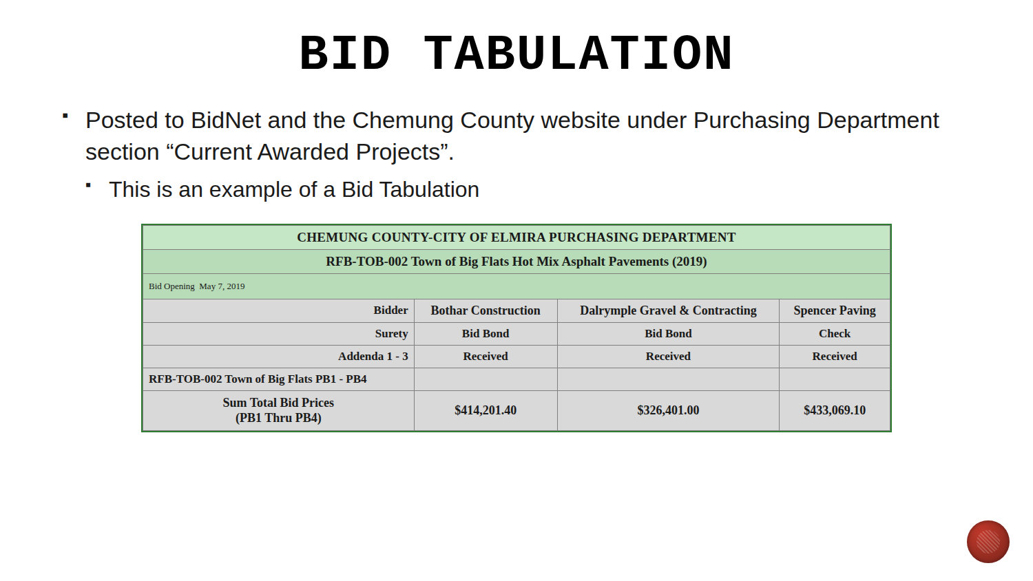Bid Tabulation
Posted to BidNet and the Chemung County website under Purchasing Department section “Current Awarded Projects”.
This is an example of a Bid Tabulation
| CHEMUNG COUNTY-CITY OF ELMIRA PURCHASING DEPARTMENT |
| RFB-TOB-002 Town of Big Flats Hot Mix Asphalt Pavements (2019) |
| Bid Opening May 7, 2019 |
| Bidder | Bothar Construction | Dalrymple Gravel & Contracting | Spencer Paving |
| Surety | Bid Bond | Bid Bond | Check |
| Addenda 1 - 3 | Received | Received | Received |
| RFB-TOB-002 Town of Big Flats PB1 - PB4 | | | |
| Sum Total Bid Prices (PB1 Thru PB4) | $414,201.40 | $326,401.00 | $433,069.10 |